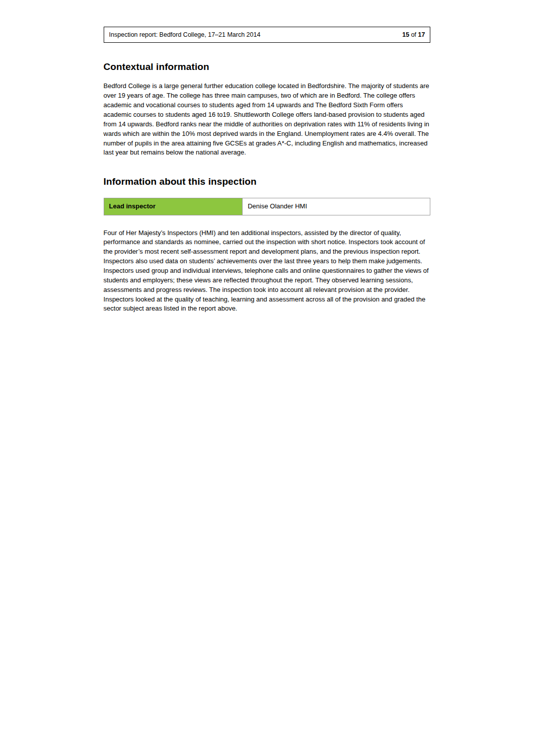Inspection report: Bedford College, 17–21 March 2014 15 of 17
Contextual information
Bedford College is a large general further education college located in Bedfordshire. The majority of students are over 19 years of age. The college has three main campuses, two of which are in Bedford. The college offers academic and vocational courses to students aged from 14 upwards and The Bedford Sixth Form offers academic courses to students aged 16 to19. Shuttleworth College offers land-based provision to students aged from 14 upwards. Bedford ranks near the middle of authorities on deprivation rates with 11% of residents living in wards which are within the 10% most deprived wards in the England. Unemployment rates are 4.4% overall. The number of pupils in the area attaining five GCSEs at grades A*-C, including English and mathematics, increased last year but remains below the national average.
Information about this inspection
| Lead inspector | Denise Olander HMI |
Four of Her Majesty’s Inspectors (HMI) and ten additional inspectors, assisted by the director of quality, performance and standards as nominee, carried out the inspection with short notice. Inspectors took account of the provider’s most recent self-assessment report and development plans, and the previous inspection report. Inspectors also used data on students’ achievements over the last three years to help them make judgements. Inspectors used group and individual interviews, telephone calls and online questionnaires to gather the views of students and employers; these views are reflected throughout the report. They observed learning sessions, assessments and progress reviews. The inspection took into account all relevant provision at the provider. Inspectors looked at the quality of teaching, learning and assessment across all of the provision and graded the sector subject areas listed in the report above.